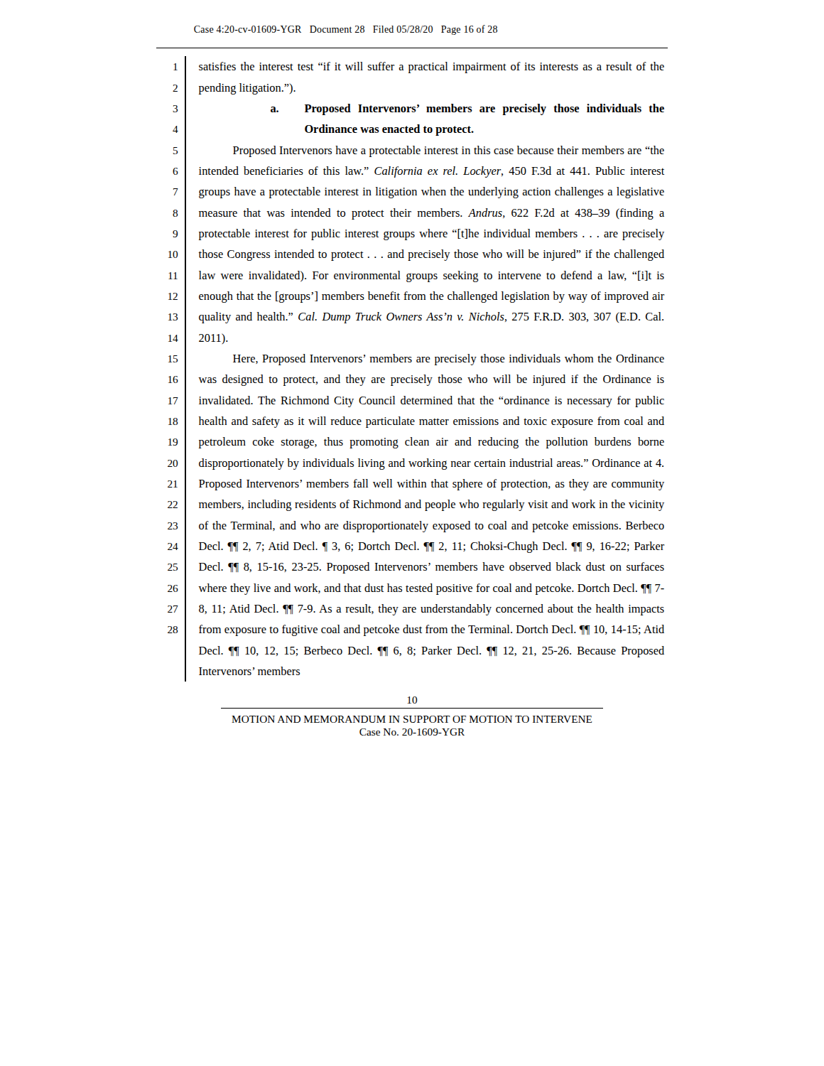Case 4:20-cv-01609-YGR Document 28 Filed 05/28/20 Page 16 of 28
1
2
3
4
5
6
7
8
9
10
11
12
13
14
15
16
17
18
19
20
21
22
23
24
25
26
27
28
satisfies the interest test “if it will suffer a practical impairment of its interests as a result of the pending litigation.”).
a.
Proposed Intervenors’ members are precisely those individuals the Ordinance was enacted to protect.
Proposed Intervenors have a protectable interest in this case because their members are “the intended beneficiaries of this law.” California ex rel. Lockyer, 450 F.3d at 441. Public interest groups have a protectable interest in litigation when the underlying action challenges a legislative measure that was intended to protect their members. Andrus, 622 F.2d at 438–39 (finding a protectable interest for public interest groups where “[t]he individual members . . . are precisely those Congress intended to protect . . . and precisely those who will be injured” if the challenged law were invalidated). For environmental groups seeking to intervene to defend a law, “[i]t is enough that the [groups’] members benefit from the challenged legislation by way of improved air quality and health.” Cal. Dump Truck Owners Ass’n v. Nichols, 275 F.R.D. 303, 307 (E.D. Cal. 2011).
Here, Proposed Intervenors’ members are precisely those individuals whom the Ordinance was designed to protect, and they are precisely those who will be injured if the Ordinance is invalidated. The Richmond City Council determined that the “ordinance is necessary for public health and safety as it will reduce particulate matter emissions and toxic exposure from coal and petroleum coke storage, thus promoting clean air and reducing the pollution burdens borne disproportionately by individuals living and working near certain industrial areas.” Ordinance at 4. Proposed Intervenors’ members fall well within that sphere of protection, as they are community members, including residents of Richmond and people who regularly visit and work in the vicinity of the Terminal, and who are disproportionately exposed to coal and petcoke emissions. Berbeco Decl. ¶¶ 2, 7; Atid Decl. ¶ 3, 6; Dortch Decl. ¶¶ 2, 11; Choksi-Chugh Decl. ¶¶ 9, 16-22; Parker Decl. ¶¶ 8, 15-16, 23-25. Proposed Intervenors’ members have observed black dust on surfaces where they live and work, and that dust has tested positive for coal and petcoke. Dortch Decl. ¶¶ 7-8, 11; Atid Decl. ¶¶ 7-9. As a result, they are understandably concerned about the health impacts from exposure to fugitive coal and petcoke dust from the Terminal. Dortch Decl. ¶¶ 10, 14-15; Atid Decl. ¶¶ 10, 12, 15; Berbeco Decl. ¶¶ 6, 8; Parker Decl. ¶¶ 12, 21, 25-26. Because Proposed Intervenors’ members
10
MOTION AND MEMORANDUM IN SUPPORT OF MOTION TO INTERVENE
Case No. 20-1609-YGR